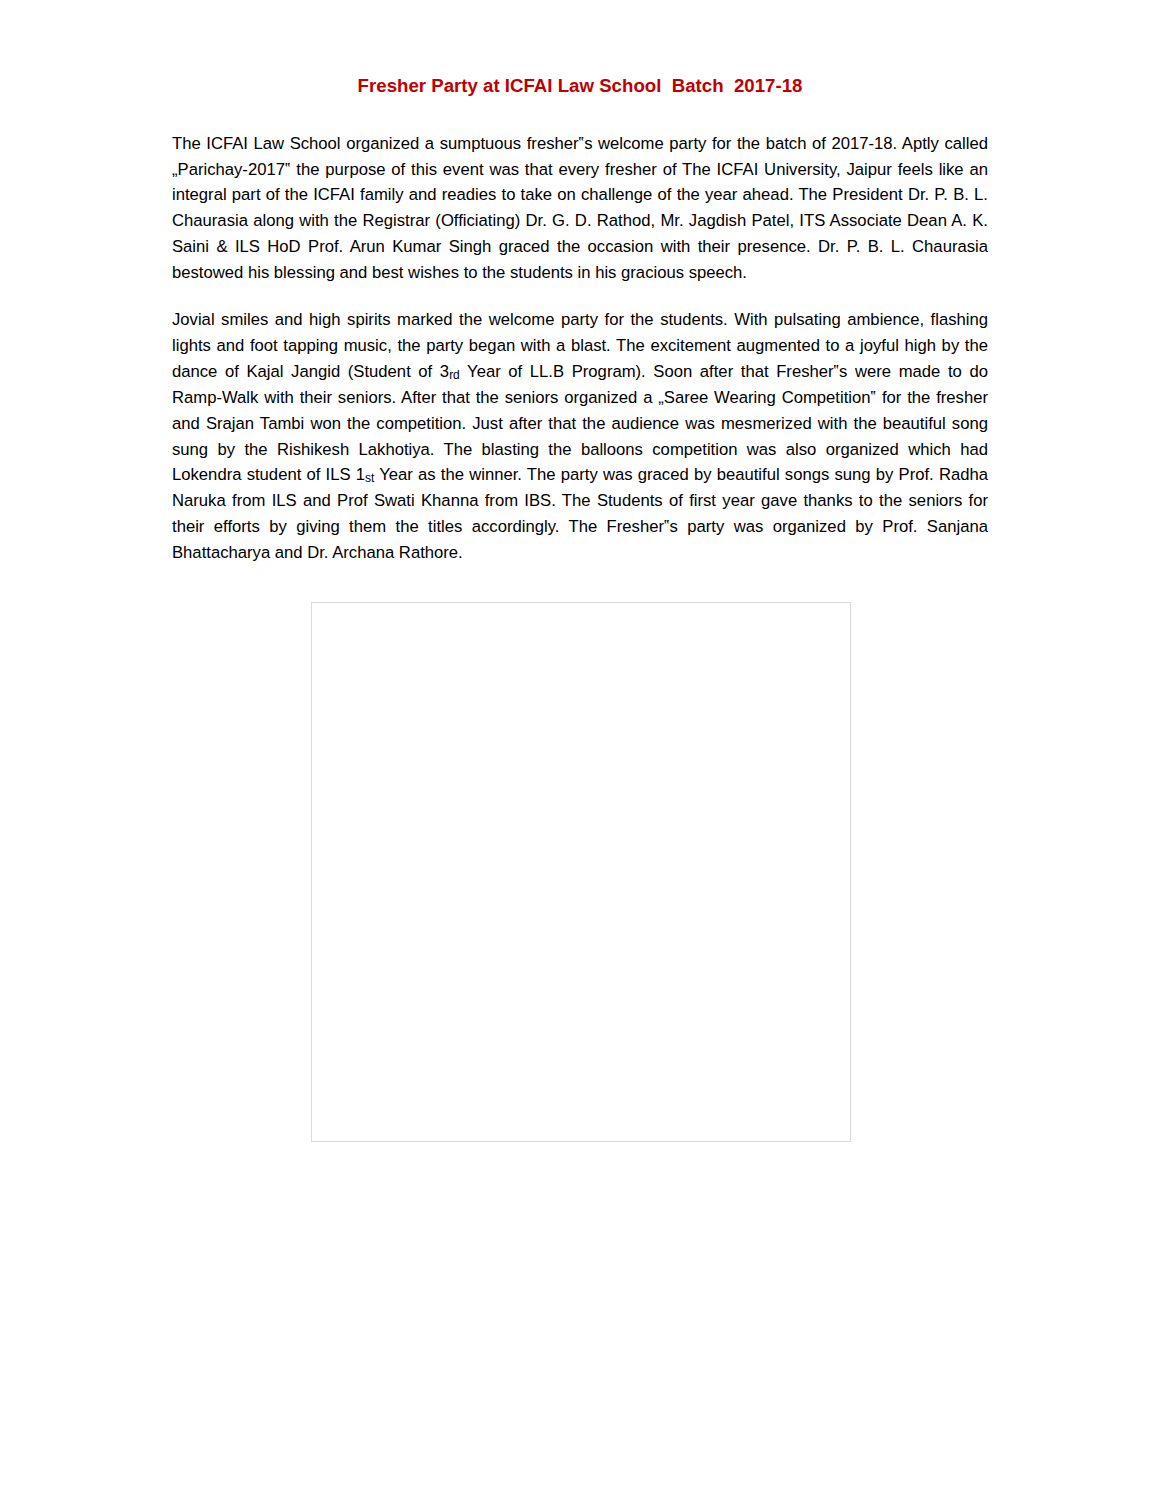Fresher Party at ICFAI Law School Batch 2017-18
The ICFAI Law School organized a sumptuous fresher‟s welcome party for the batch of 2017-18. Aptly called „Parichay-2017‟ the purpose of this event was that every fresher of The ICFAI University, Jaipur feels like an integral part of the ICFAI family and readies to take on challenge of the year ahead. The President Dr. P. B. L. Chaurasia along with the Registrar (Officiating) Dr. G. D. Rathod, Mr. Jagdish Patel, ITS Associate Dean A. K. Saini & ILS HoD Prof. Arun Kumar Singh graced the occasion with their presence. Dr. P. B. L. Chaurasia bestowed his blessing and best wishes to the students in his gracious speech.
Jovial smiles and high spirits marked the welcome party for the students. With pulsating ambience, flashing lights and foot tapping music, the party began with a blast. The excitement augmented to a joyful high by the dance of Kajal Jangid (Student of 3rd Year of LL.B Program). Soon after that Fresher‟s were made to do Ramp-Walk with their seniors. After that the seniors organized a „Saree Wearing Competition‟ for the fresher and Srajan Tambi won the competition. Just after that the audience was mesmerized with the beautiful song sung by the Rishikesh Lakhotiya. The blasting the balloons competition was also organized which had Lokendra student of ILS 1st Year as the winner. The party was graced by beautiful songs sung by Prof. Radha Naruka from ILS and Prof Swati Khanna from IBS. The Students of first year gave thanks to the seniors for their efforts by giving them the titles accordingly. The Fresher‟s party was organized by Prof. Sanjana Bhattacharya and Dr. Archana Rathore.